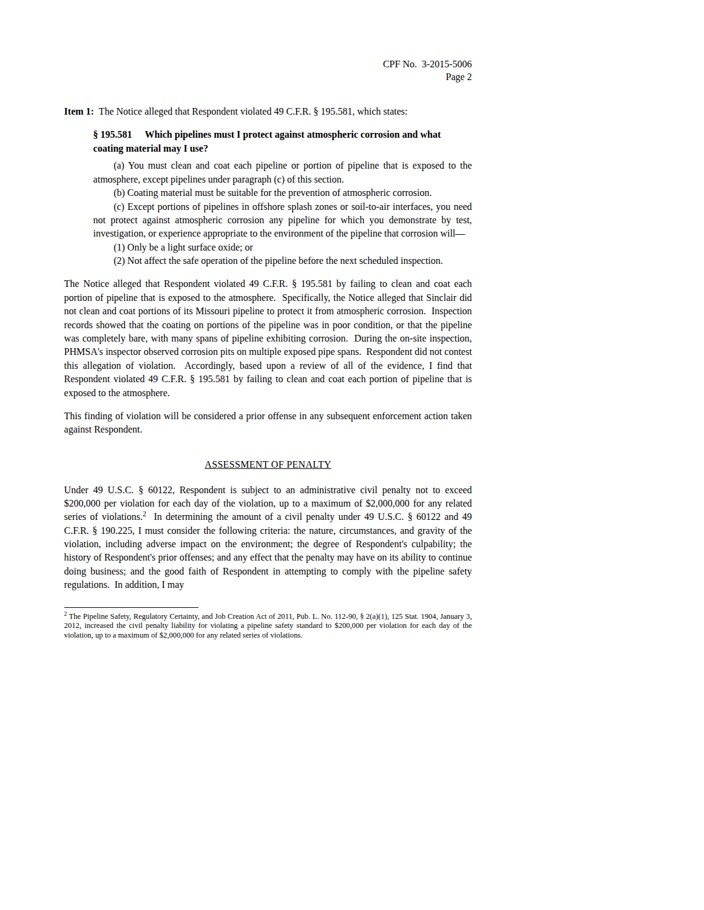CPF No. 3-2015-5006
Page 2
Item 1: The Notice alleged that Respondent violated 49 C.F.R. § 195.581, which states:
§ 195.581 Which pipelines must I protect against atmospheric corrosion and what coating material may I use?
(a) You must clean and coat each pipeline or portion of pipeline that is exposed to the atmosphere, except pipelines under paragraph (c) of this section.
(b) Coating material must be suitable for the prevention of atmospheric corrosion.
(c) Except portions of pipelines in offshore splash zones or soil-to-air interfaces, you need not protect against atmospheric corrosion any pipeline for which you demonstrate by test, investigation, or experience appropriate to the environment of the pipeline that corrosion will—
(1) Only be a light surface oxide; or
(2) Not affect the safe operation of the pipeline before the next scheduled inspection.
The Notice alleged that Respondent violated 49 C.F.R. § 195.581 by failing to clean and coat each portion of pipeline that is exposed to the atmosphere. Specifically, the Notice alleged that Sinclair did not clean and coat portions of its Missouri pipeline to protect it from atmospheric corrosion. Inspection records showed that the coating on portions of the pipeline was in poor condition, or that the pipeline was completely bare, with many spans of pipeline exhibiting corrosion. During the on-site inspection, PHMSA's inspector observed corrosion pits on multiple exposed pipe spans. Respondent did not contest this allegation of violation. Accordingly, based upon a review of all of the evidence, I find that Respondent violated 49 C.F.R. § 195.581 by failing to clean and coat each portion of pipeline that is exposed to the atmosphere.
This finding of violation will be considered a prior offense in any subsequent enforcement action taken against Respondent.
ASSESSMENT OF PENALTY
Under 49 U.S.C. § 60122, Respondent is subject to an administrative civil penalty not to exceed $200,000 per violation for each day of the violation, up to a maximum of $2,000,000 for any related series of violations.2 In determining the amount of a civil penalty under 49 U.S.C. § 60122 and 49 C.F.R. § 190.225, I must consider the following criteria: the nature, circumstances, and gravity of the violation, including adverse impact on the environment; the degree of Respondent's culpability; the history of Respondent's prior offenses; and any effect that the penalty may have on its ability to continue doing business; and the good faith of Respondent in attempting to comply with the pipeline safety regulations. In addition, I may
2 The Pipeline Safety, Regulatory Certainty, and Job Creation Act of 2011, Pub. L. No. 112-90, § 2(a)(1), 125 Stat. 1904, January 3, 2012, increased the civil penalty liability for violating a pipeline safety standard to $200,000 per violation for each day of the violation, up to a maximum of $2,000,000 for any related series of violations.